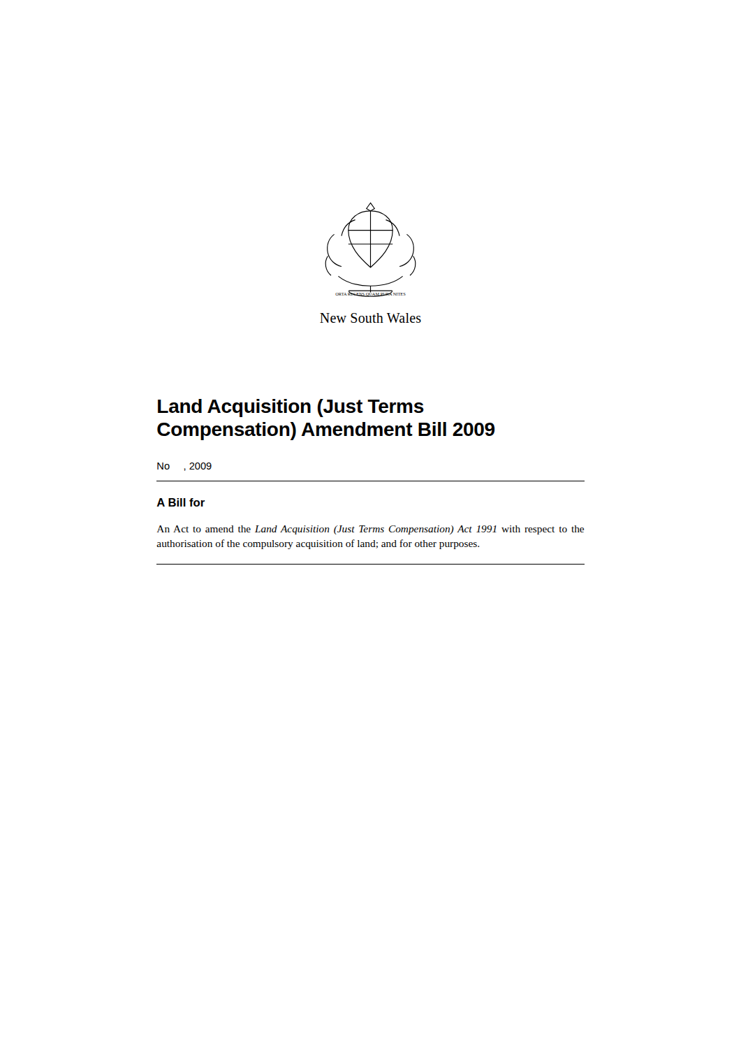New South Wales
Land Acquisition (Just Terms
Compensation) Amendment Bill 2009
No, 2009
A Bill for
An Act to amend the Land Acquisition (Just Terms Compensation) Act 1991 with respect to the authorisation of the compulsory acquisition of land; and for other purposes.